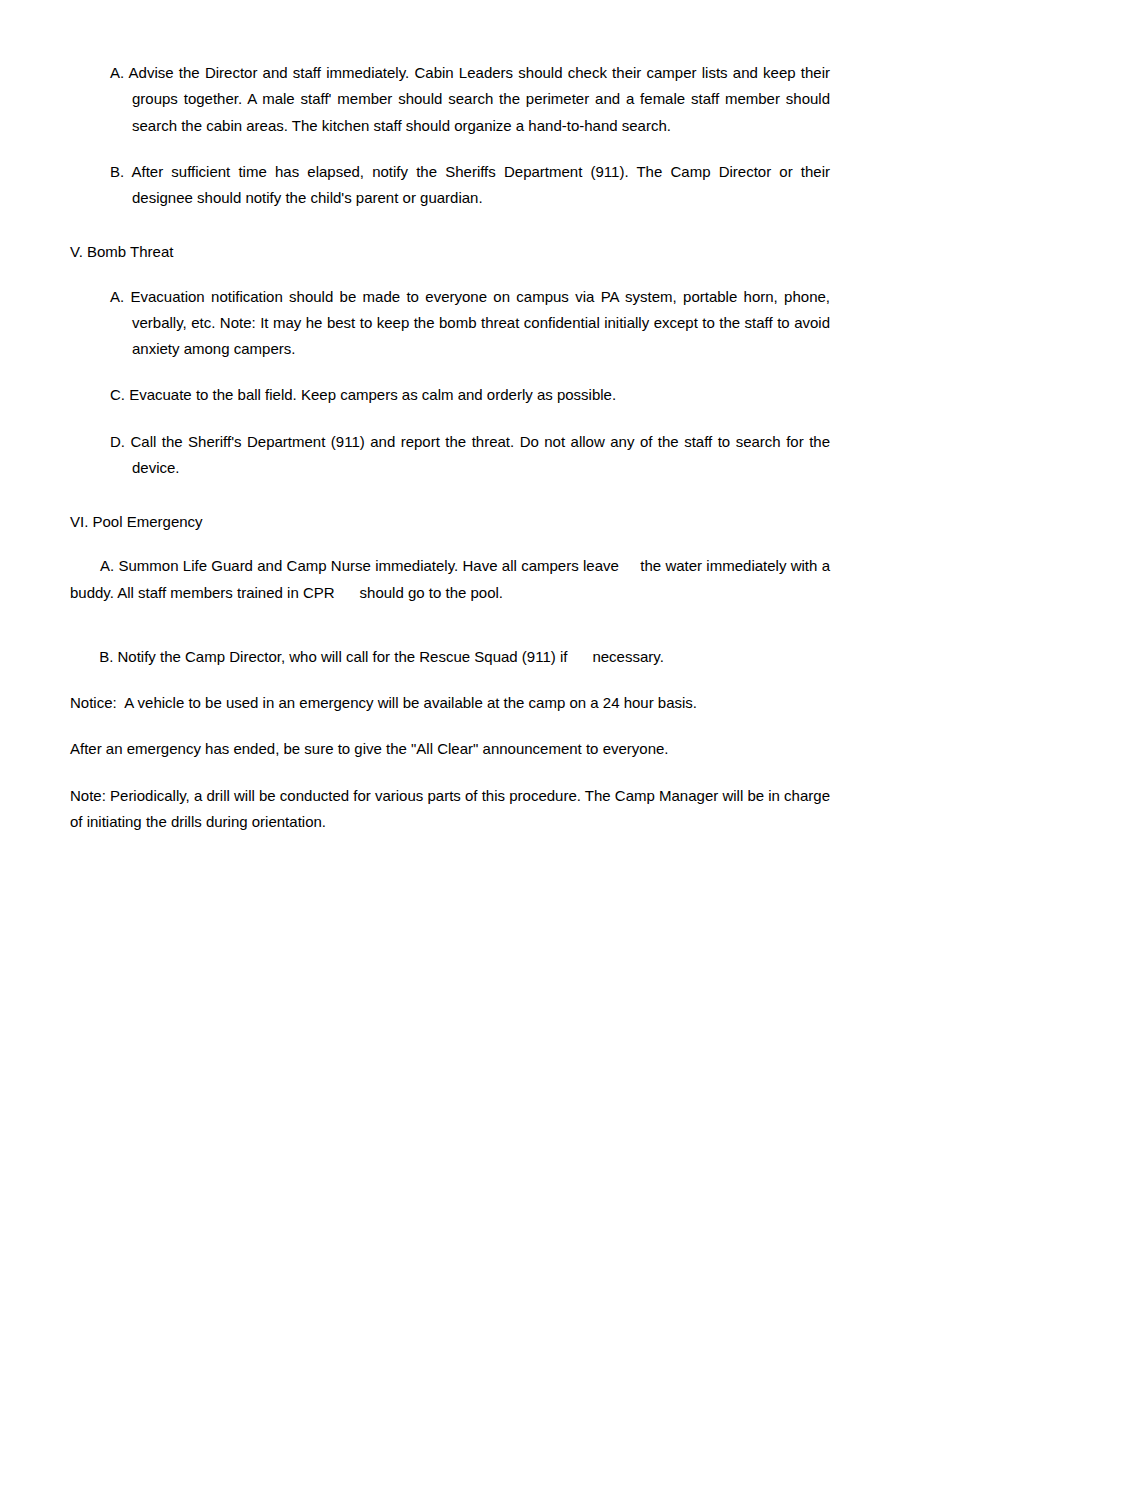A. Advise the Director and staff immediately. Cabin Leaders should check their camper lists and keep their groups together. A male staff' member should search the perimeter and a female staff member should search the cabin areas. The kitchen staff should organize a hand-to-hand search.
B. After sufficient time has elapsed, notify the Sheriffs Department (911). The Camp Director or their designee should notify the child's parent or guardian.
V. Bomb Threat
A. Evacuation notification should be made to everyone on campus via PA system, portable horn, phone, verbally, etc. Note: It may he best to keep the bomb threat confidential initially except to the staff to avoid anxiety among campers.
C. Evacuate to the ball field. Keep campers as calm and orderly as possible.
D. Call the Sheriff's Department (911) and report the threat. Do not allow any of the staff to search for the device.
VI. Pool Emergency
A. Summon Life Guard and Camp Nurse immediately. Have all campers leave the water immediately with a buddy. All staff members trained in CPR should go to the pool.
B. Notify the Camp Director, who will call for the Rescue Squad (911) if necessary.
Notice: A vehicle to be used in an emergency will be available at the camp on a 24 hour basis.
After an emergency has ended, be sure to give the "All Clear" announcement to everyone.
Note: Periodically, a drill will be conducted for various parts of this procedure. The Camp Manager will be in charge of initiating the drills during orientation.